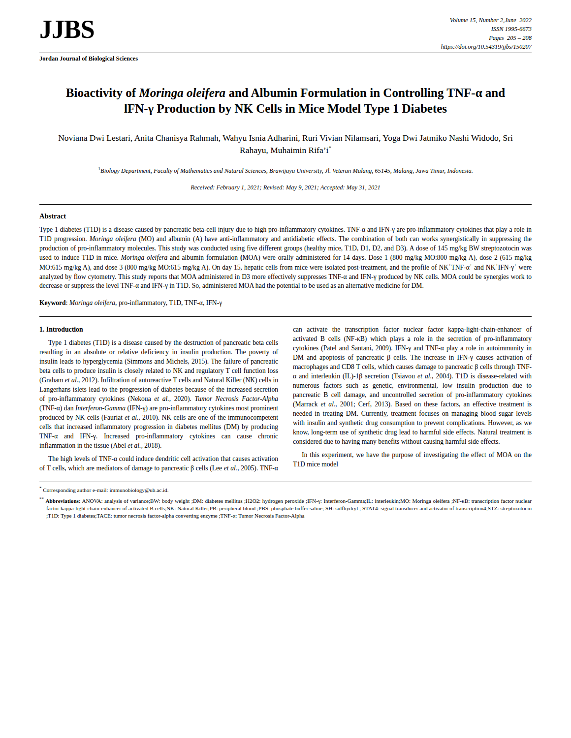JJBS
Volume 15, Number 2,June 2022
ISSN 1995-6673
Pages 205 – 208
https://doi.org/10.54319/jjbs/150207
Jordan Journal of Biological Sciences
Bioactivity of Moringa oleifera and Albumin Formulation in Controlling TNF-α and lFN-γ Production by NK Cells in Mice Model Type 1 Diabetes
Noviana Dwi Lestari, Anita Chanisya Rahmah, Wahyu Isnia Adharini, Ruri Vivian Nilamsari, Yoga Dwi Jatmiko Nashi Widodo, Sri Rahayu, Muhaimin Rifa’i*
1Biology Department, Faculty of Mathematics and Natural Sciences, Brawijaya University, Jl. Veteran Malang, 65145, Malang, Jawa Timur, Indonesia.
Received: February 1, 2021; Revised: May 9, 2021; Accepted: May 31, 2021
Abstract
Type 1 diabetes (T1D) is a disease caused by pancreatic beta-cell injury due to high pro-inflammatory cytokines. TNF-α and IFN-γ are pro-inflammatory cytokines that play a role in T1D progression. Moringa oleifera (MO) and albumin (A) have anti-inflammatory and antidiabetic effects. The combination of both can works synergistically in suppressing the production of pro-inflammatory molecules. This study was conducted using five different groups (healthy mice, T1D, D1, D2, and D3). A dose of 145 mg/kg BW streptozotocin was used to induce T1D in mice. Moringa oleifera and albumin formulation (MOA) were orally administered for 14 days. Dose 1 (800 mg/kg MO:800 mg/kg A), dose 2 (615 mg/kg MO:615 mg/kg A), and dose 3 (800 mg/kg MO:615 mg/kg A). On day 15, hepatic cells from mice were isolated post-treatment, and the profile of NK+TNF-α+ and NK+IFN-γ+ were analyzed by flow cytometry. This study reports that MOA administered in D3 more effectively suppresses TNF-α and IFN-γ produced by NK cells. MOA could be synergies work to decrease or suppress the level TNF-α and IFN-γ in T1D. So, administered MOA had the potential to be used as an alternative medicine for DM.
Keyword: Moringa oleifera, pro-inflammatory, T1D, TNF-α, IFN-γ
1. Introduction
Type 1 diabetes (T1D) is a disease caused by the destruction of pancreatic beta cells resulting in an absolute or relative deficiency in insulin production. The poverty of insulin leads to hyperglycemia (Simmons and Michels, 2015). The failure of pancreatic beta cells to produce insulin is closely related to NK and regulatory T cell function loss (Graham et al., 2012). Infiltration of autoreactive T cells and Natural Killer (NK) cells in Langerhans islets lead to the progression of diabetes because of the increased secretion of pro-inflammatory cytokines (Nekoua et al., 2020). Tumor Necrosis Factor-Alpha (TNF-α) dan Interferon-Gamma (IFN-γ) are pro-inflammatory cytokines most prominent produced by NK cells (Fauriat et al., 2010). NK cells are one of the immunocompetent cells that increased inflammatory progression in diabetes mellitus (DM) by producing TNF-α and IFN-γ. Increased pro-inflammatory cytokines can cause chronic inflammation in the tissue (Abel et al., 2018).
The high levels of TNF-α could induce dendritic cell activation that causes activation of T cells, which are mediators of damage to pancreatic β cells (Lee et al., 2005). TNF-α can activate the transcription factor nuclear factor kappa-light-chain-enhancer of activated B cells (NF-κB) which plays a role in the secretion of pro-inflammatory cytokines (Patel and Santani, 2009). IFN-γ and TNF-α play a role in autoimmunity in DM and apoptosis of pancreatic β cells. The increase in IFN-γ causes activation of macrophages and CD8 T cells, which causes damage to pancreatic β cells through TNF-α and interleukin (IL)-1β secretion (Tsiavou et al., 2004). T1D is disease-related with numerous factors such as genetic, environmental, low insulin production due to pancreatic B cell damage, and uncontrolled secretion of pro-inflammatory cytokines (Marrack et al., 2001; Cerf, 2013). Based on these factors, an effective treatment is needed in treating DM. Currently, treatment focuses on managing blood sugar levels with insulin and synthetic drug consumption to prevent complications. However, as we know, long-term use of synthetic drug lead to harmful side effects. Natural treatment is considered due to having many benefits without causing harmful side effects.
In this experiment, we have the purpose of investigating the effect of MOA on the T1D mice model
* Corresponding author e-mail: immunobiology@ub.ac.id.
** Abbreviations: ANOVA: analysis of variance;BW: body weight ;DM: diabetes mellitus ;H2O2: hydrogen peroxide ;IFN-γ: Interferon-Gamma;IL: interleukin;MO: Moringa oleifera ;NF-κB: transcription factor nuclear factor kappa-light-chain-enhancer of activated B cells;NK: Natural Killer;PB: peripheral blood ;PBS: phosphate buffer saline; SH: sulfhydryl ; STAT4: signal transducer and activator of transcription4;STZ: streptozotocin ;T1D: Type 1 diabetes;TACE: tumor necrosis factor-alpha converting enzyme ;TNF-α: Tumor Necrosis Factor-Alpha